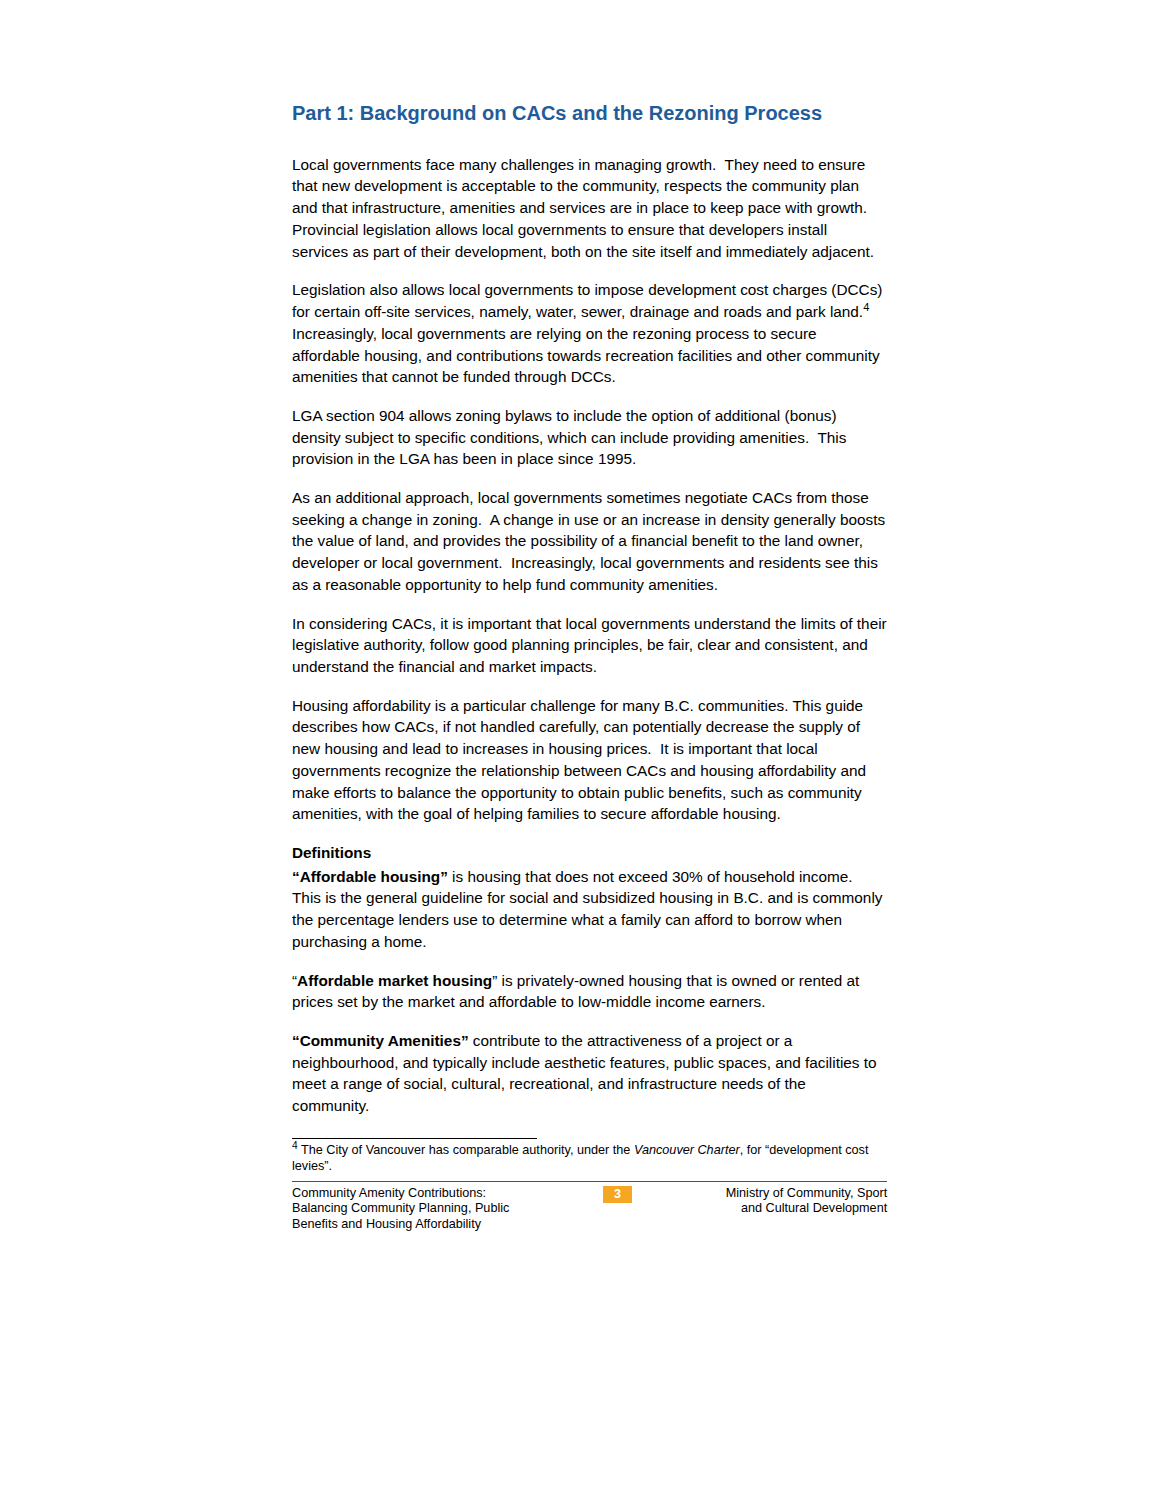Part 1: Background on CACs and the Rezoning Process
Local governments face many challenges in managing growth. They need to ensure that new development is acceptable to the community, respects the community plan and that infrastructure, amenities and services are in place to keep pace with growth. Provincial legislation allows local governments to ensure that developers install services as part of their development, both on the site itself and immediately adjacent.
Legislation also allows local governments to impose development cost charges (DCCs) for certain off-site services, namely, water, sewer, drainage and roads and park land.4 Increasingly, local governments are relying on the rezoning process to secure affordable housing, and contributions towards recreation facilities and other community amenities that cannot be funded through DCCs.
LGA section 904 allows zoning bylaws to include the option of additional (bonus) density subject to specific conditions, which can include providing amenities. This provision in the LGA has been in place since 1995.
As an additional approach, local governments sometimes negotiate CACs from those seeking a change in zoning. A change in use or an increase in density generally boosts the value of land, and provides the possibility of a financial benefit to the land owner, developer or local government. Increasingly, local governments and residents see this as a reasonable opportunity to help fund community amenities.
In considering CACs, it is important that local governments understand the limits of their legislative authority, follow good planning principles, be fair, clear and consistent, and understand the financial and market impacts.
Housing affordability is a particular challenge for many B.C. communities. This guide describes how CACs, if not handled carefully, can potentially decrease the supply of new housing and lead to increases in housing prices. It is important that local governments recognize the relationship between CACs and housing affordability and make efforts to balance the opportunity to obtain public benefits, such as community amenities, with the goal of helping families to secure affordable housing.
Definitions
“Affordable housing” is housing that does not exceed 30% of household income. This is the general guideline for social and subsidized housing in B.C. and is commonly the percentage lenders use to determine what a family can afford to borrow when purchasing a home.
“Affordable market housing” is privately-owned housing that is owned or rented at prices set by the market and affordable to low-middle income earners.
“Community Amenities” contribute to the attractiveness of a project or a neighbourhood, and typically include aesthetic features, public spaces, and facilities to meet a range of social, cultural, recreational, and infrastructure needs of the community.
4 The City of Vancouver has comparable authority, under the Vancouver Charter, for “development cost levies”.
Community Amenity Contributions:
Balancing Community Planning, Public
Benefits and Housing Affordability
3
Ministry of Community, Sport
and Cultural Development